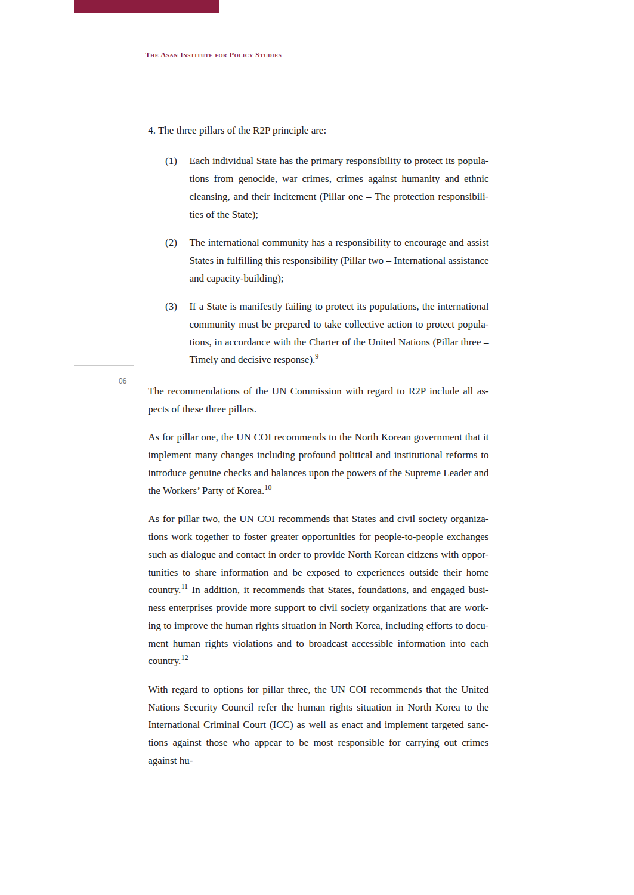The Asan Institute for Policy Studies
06
4. The three pillars of the R2P principle are:
(1) Each individual State has the primary responsibility to protect its populations from genocide, war crimes, crimes against humanity and ethnic cleansing, and their incitement (Pillar one – The protection responsibilities of the State);
(2) The international community has a responsibility to encourage and assist States in fulfilling this responsibility (Pillar two – International assistance and capacity-building);
(3) If a State is manifestly failing to protect its populations, the international community must be prepared to take collective action to protect populations, in accordance with the Charter of the United Nations (Pillar three – Timely and decisive response).9
The recommendations of the UN Commission with regard to R2P include all aspects of these three pillars.
As for pillar one, the UN COI recommends to the North Korean government that it implement many changes including profound political and institutional reforms to introduce genuine checks and balances upon the powers of the Supreme Leader and the Workers’ Party of Korea.10
As for pillar two, the UN COI recommends that States and civil society organizations work together to foster greater opportunities for people-to-people exchanges such as dialogue and contact in order to provide North Korean citizens with opportunities to share information and be exposed to experiences outside their home country.11 In addition, it recommends that States, foundations, and engaged business enterprises provide more support to civil society organizations that are working to improve the human rights situation in North Korea, including efforts to document human rights violations and to broadcast accessible information into each country.12
With regard to options for pillar three, the UN COI recommends that the United Nations Security Council refer the human rights situation in North Korea to the International Criminal Court (ICC) as well as enact and implement targeted sanctions against those who appear to be most responsible for carrying out crimes against hu-